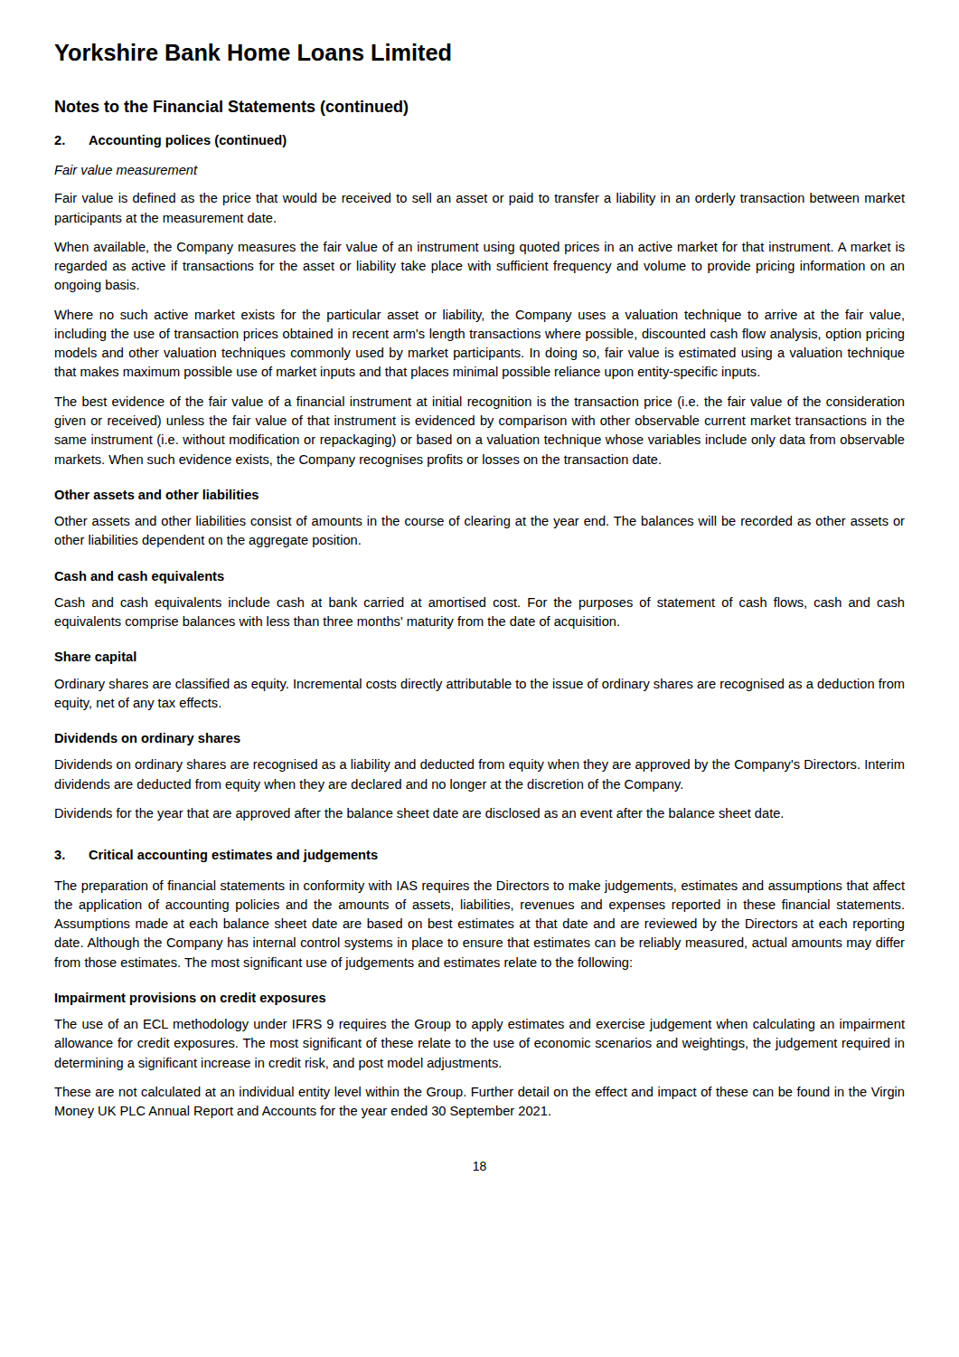Yorkshire Bank Home Loans Limited
Notes to the Financial Statements (continued)
2.
Accounting polices (continued)
Fair value measurement
Fair value is defined as the price that would be received to sell an asset or paid to transfer a liability in an orderly transaction between market participants at the measurement date.
When available, the Company measures the fair value of an instrument using quoted prices in an active market for that instrument. A market is regarded as active if transactions for the asset or liability take place with sufficient frequency and volume to provide pricing information on an ongoing basis.
Where no such active market exists for the particular asset or liability, the Company uses a valuation technique to arrive at the fair value, including the use of transaction prices obtained in recent arm's length transactions where possible, discounted cash flow analysis, option pricing models and other valuation techniques commonly used by market participants. In doing so, fair value is estimated using a valuation technique that makes maximum possible use of market inputs and that places minimal possible reliance upon entity-specific inputs.
The best evidence of the fair value of a financial instrument at initial recognition is the transaction price (i.e. the fair value of the consideration given or received) unless the fair value of that instrument is evidenced by comparison with other observable current market transactions in the same instrument (i.e. without modification or repackaging) or based on a valuation technique whose variables include only data from observable markets. When such evidence exists, the Company recognises profits or losses on the transaction date.
Other assets and other liabilities
Other assets and other liabilities consist of amounts in the course of clearing at the year end. The balances will be recorded as other assets or other liabilities dependent on the aggregate position.
Cash and cash equivalents
Cash and cash equivalents include cash at bank carried at amortised cost. For the purposes of statement of cash flows, cash and cash equivalents comprise balances with less than three months' maturity from the date of acquisition.
Share capital
Ordinary shares are classified as equity. Incremental costs directly attributable to the issue of ordinary shares are recognised as a deduction from equity, net of any tax effects.
Dividends on ordinary shares
Dividends on ordinary shares are recognised as a liability and deducted from equity when they are approved by the Company's Directors. Interim dividends are deducted from equity when they are declared and no longer at the discretion of the Company.
Dividends for the year that are approved after the balance sheet date are disclosed as an event after the balance sheet date.
3.
Critical accounting estimates and judgements
The preparation of financial statements in conformity with IAS requires the Directors to make judgements, estimates and assumptions that affect the application of accounting policies and the amounts of assets, liabilities, revenues and expenses reported in these financial statements. Assumptions made at each balance sheet date are based on best estimates at that date and are reviewed by the Directors at each reporting date. Although the Company has internal control systems in place to ensure that estimates can be reliably measured, actual amounts may differ from those estimates. The most significant use of judgements and estimates relate to the following:
Impairment provisions on credit exposures
The use of an ECL methodology under IFRS 9 requires the Group to apply estimates and exercise judgement when calculating an impairment allowance for credit exposures. The most significant of these relate to the use of economic scenarios and weightings, the judgement required in determining a significant increase in credit risk, and post model adjustments.
These are not calculated at an individual entity level within the Group. Further detail on the effect and impact of these can be found in the Virgin Money UK PLC Annual Report and Accounts for the year ended 30 September 2021.
18